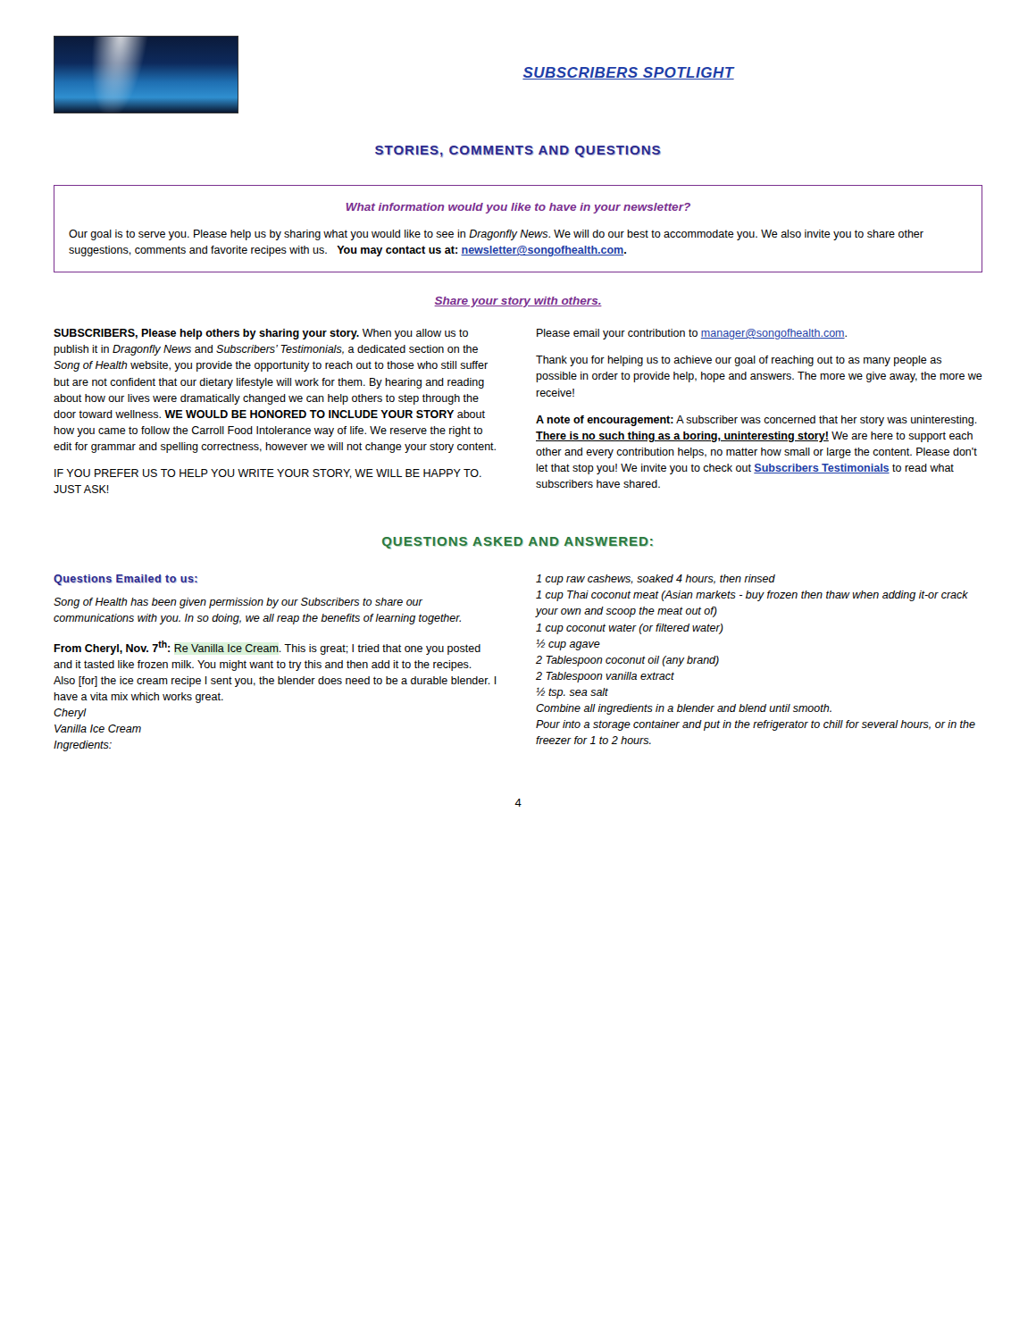SUBSCRIBERS SPOTLIGHT
STORIES, COMMENTS AND QUESTIONS
What information would you like to have in your newsletter?
Our goal is to serve you. Please help us by sharing what you would like to see in Dragonfly News. We will do our best to accommodate you. We also invite you to share other suggestions, comments and favorite recipes with us. You may contact us at: newsletter@songofhealth.com.
Share your story with others.
SUBSCRIBERS, Please help others by sharing your story. When you allow us to publish it in Dragonfly News and Subscribers’ Testimonials, a dedicated section on the Song of Health website, you provide the opportunity to reach out to those who still suffer but are not confident that our dietary lifestyle will work for them. By hearing and reading about how our lives were dramatically changed we can help others to step through the door toward wellness. WE WOULD BE HONORED TO INCLUDE YOUR STORY about how you came to follow the Carroll Food Intolerance way of life. We reserve the right to edit for grammar and spelling correctness, however we will not change your story content.
IF YOU PREFER US TO HELP YOU WRITE YOUR STORY, WE WILL BE HAPPY TO. JUST ASK!
Please email your contribution to manager@songofhealth.com.
Thank you for helping us to achieve our goal of reaching out to as many people as possible in order to provide help, hope and answers. The more we give away, the more we receive!
A note of encouragement: A subscriber was concerned that her story was uninteresting. There is no such thing as a boring, uninteresting story! We are here to support each other and every contribution helps, no matter how small or large the content. Please don't let that stop you! We invite you to check out Subscribers Testimonials to read what subscribers have shared.
QUESTIONS ASKED AND ANSWERED:
Questions Emailed to us:
Song of Health has been given permission by our Subscribers to share our communications with you. In so doing, we all reap the benefits of learning together.
From Cheryl, Nov. 7th: Re Vanilla Ice Cream. This is great; I tried that one you posted and it tasted like frozen milk. You might want to try this and then add it to the recipes. Also [for] the ice cream recipe I sent you, the blender does need to be a durable blender. I have a vita mix which works great.
Cheryl
Vanilla Ice Cream
Ingredients:
1 cup raw cashews, soaked 4 hours, then rinsed
1 cup Thai coconut meat (Asian markets - buy frozen then thaw when adding it-or crack your own and scoop the meat out of)
1 cup coconut water (or filtered water)
½ cup agave
2 Tablespoon coconut oil (any brand)
2 Tablespoon vanilla extract
½ tsp. sea salt
Combine all ingredients in a blender and blend until smooth.
Pour into a storage container and put in the refrigerator to chill for several hours, or in the freezer for 1 to 2 hours.
4